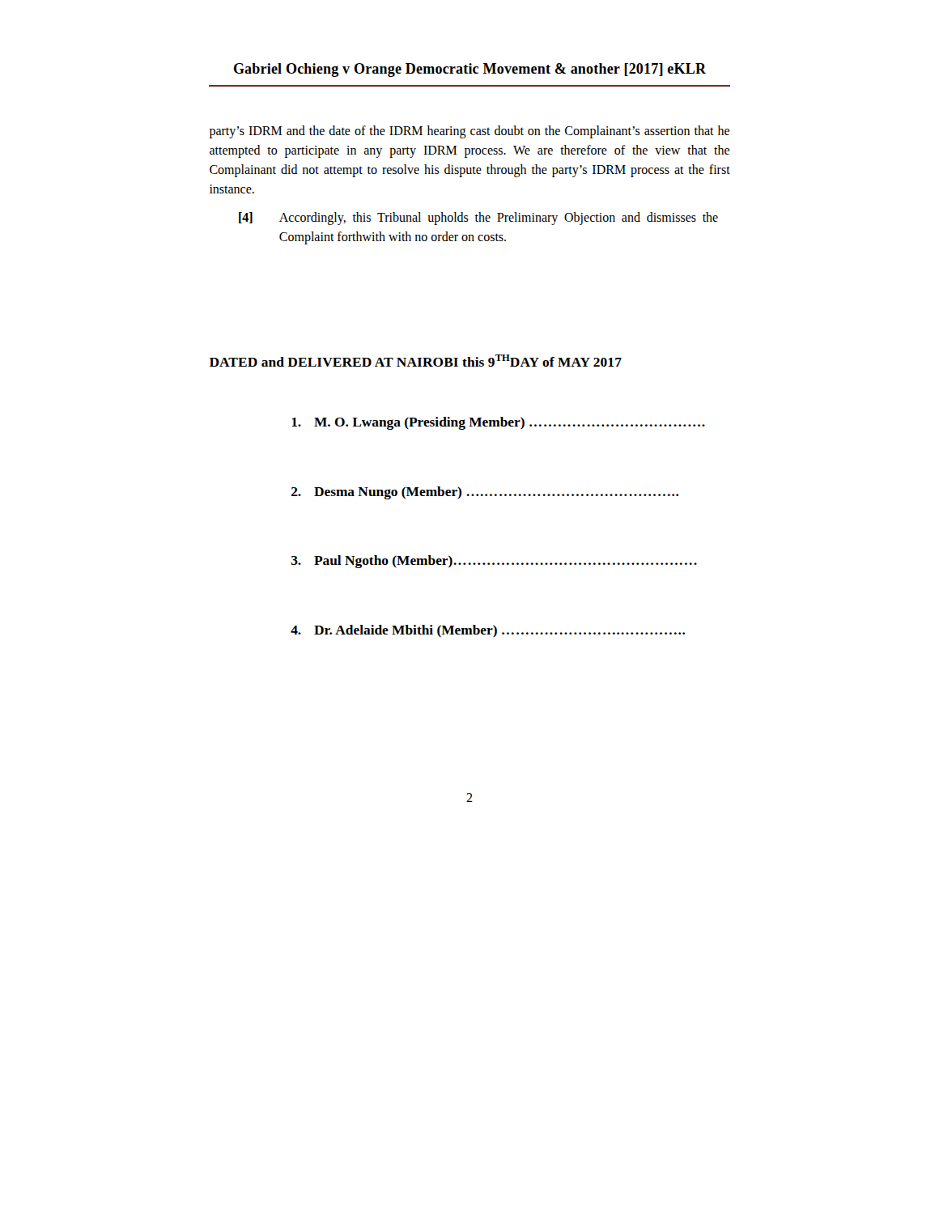Gabriel Ochieng v Orange Democratic Movement & another [2017] eKLR
party’s IDRM and the date of the IDRM hearing cast doubt on the Complainant’s assertion that he attempted to participate in any party IDRM process. We are therefore of the view that the Complainant did not attempt to resolve his dispute through the party’s IDRM process at the first instance.
[4] Accordingly, this Tribunal upholds the Preliminary Objection and dismisses the Complaint forthwith with no order on costs.
DATED and DELIVERED AT NAIROBI this 9THDAY of MAY 2017
1. M. O. Lwanga (Presiding Member) ……………………………….
2. Desma Nungo (Member) ….…………………………………..
3. Paul Ngotho (Member)……………………………………………
4. Dr. Adelaide Mbithi (Member) …………………….…………..
2